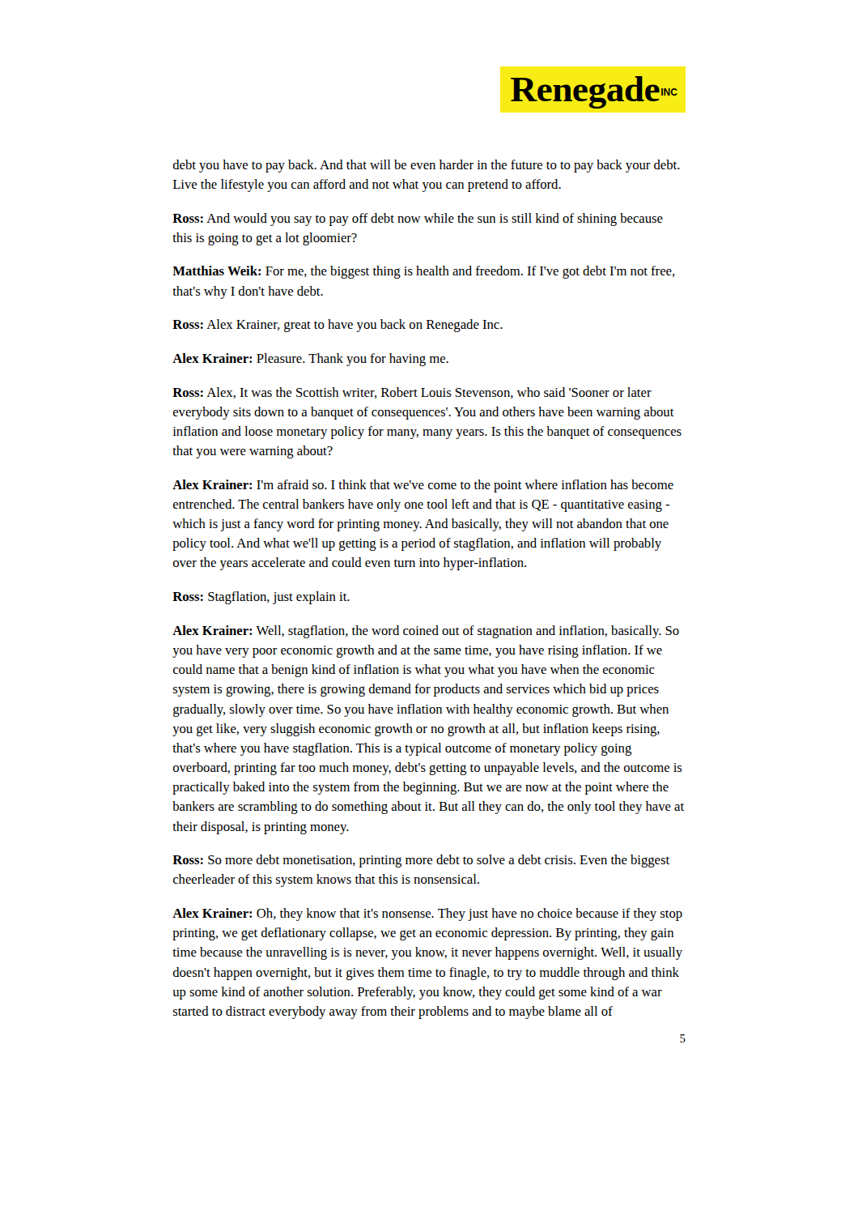Renegade INC
debt you have to pay back. And that will be even harder in the future to to pay back your debt. Live the lifestyle you can afford and not what you can pretend to afford.
Ross: And would you say to pay off debt now while the sun is still kind of shining because this is going to get a lot gloomier?
Matthias Weik: For me, the biggest thing is health and freedom. If I've got debt I'm not free, that's why I don't have debt.
Ross: Alex Krainer, great to have you back on Renegade Inc.
Alex Krainer: Pleasure. Thank you for having me.
Ross: Alex, It was the Scottish writer, Robert Louis Stevenson, who said 'Sooner or later everybody sits down to a banquet of consequences'. You and others have been warning about inflation and loose monetary policy for many, many years. Is this the banquet of consequences that you were warning about?
Alex Krainer: I'm afraid so. I think that we've come to the point where inflation has become entrenched. The central bankers have only one tool left and that is QE - quantitative easing - which is just a fancy word for printing money. And basically, they will not abandon that one policy tool. And what we'll up getting is a period of stagflation, and inflation will probably over the years accelerate and could even turn into hyper-inflation.
Ross: Stagflation, just explain it.
Alex Krainer: Well, stagflation, the word coined out of stagnation and inflation, basically. So you have very poor economic growth and at the same time, you have rising inflation. If we could name that a benign kind of inflation is what you what you have when the economic system is growing, there is growing demand for products and services which bid up prices gradually, slowly over time. So you have inflation with healthy economic growth. But when you get like, very sluggish economic growth or no growth at all, but inflation keeps rising, that's where you have stagflation. This is a typical outcome of monetary policy going overboard, printing far too much money, debt's getting to unpayable levels, and the outcome is practically baked into the system from the beginning. But we are now at the point where the bankers are scrambling to do something about it. But all they can do, the only tool they have at their disposal, is printing money.
Ross: So more debt monetisation, printing more debt to solve a debt crisis. Even the biggest cheerleader of this system knows that this is nonsensical.
Alex Krainer: Oh, they know that it's nonsense. They just have no choice because if they stop printing, we get deflationary collapse, we get an economic depression. By printing, they gain time because the unravelling is is never, you know, it never happens overnight. Well, it usually doesn't happen overnight, but it gives them time to finagle, to try to muddle through and think up some kind of another solution. Preferably, you know, they could get some kind of a war started to distract everybody away from their problems and to maybe blame all of
5